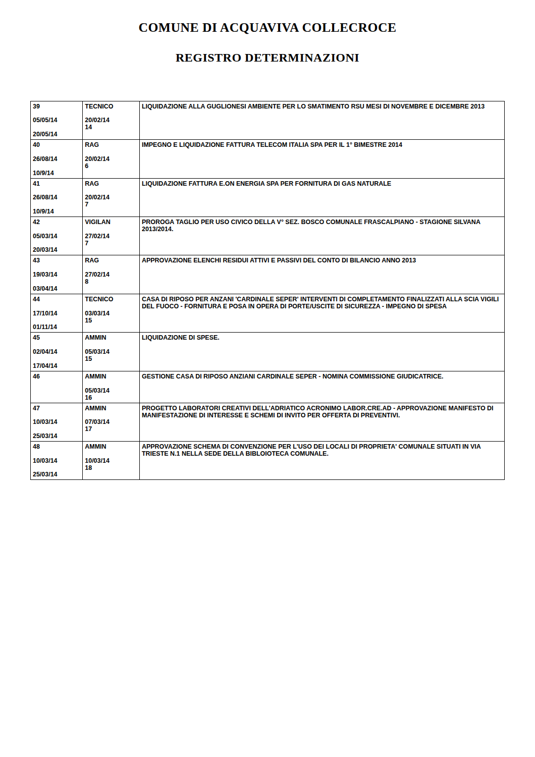COMUNE DI ACQUAVIVA COLLECROCE
REGISTRO DETERMINAZIONI
| 39 05/05/14 20/05/14 | TECNICO 20/02/14 14 | LIQUIDAZIONE ALLA GUGLIONESI AMBIENTE PER LO SMATIMENTO RSU MESI DI NOVEMBRE E DICEMBRE 2013 |
| 40 26/08/14 10/9/14 | RAG 20/02/14 6 | IMPEGNO E LIQUIDAZIONE FATTURA TELECOM ITALIA SPA PER IL 1° BIMESTRE 2014 |
| 41 26/08/14 10/9/14 | RAG 20/02/14 7 | LIQUIDAZIONE FATTURA E.ON ENERGIA SPA PER FORNITURA DI GAS NATURALE |
| 42 05/03/14 20/03/14 | VIGILAN 27/02/14 7 | PROROGA TAGLIO PER USO CIVICO DELLA V° SEZ. BOSCO COMUNALE FRASCALPIANO - STAGIONE SILVANA 2013/2014. |
| 43 19/03/14 03/04/14 | RAG 27/02/14 8 | APPROVAZIONE ELENCHI RESIDUI ATTIVI E PASSIVI DEL CONTO DI BILANCIO ANNO 2013 |
| 44 17/10/14 01/11/14 | TECNICO 03/03/14 15 | CASA DI RIPOSO PER ANZANI 'CARDINALE SEPER' INTERVENTI DI COMPLETAMENTO FINALIZZATI ALLA SCIA VIGILI DEL FUOCO - FORNITURA E POSA IN OPERA DI PORTE/USCITE DI SICUREZZA - IMPEGNO DI SPESA |
| 45 02/04/14 17/04/14 | AMMIN 05/03/14 15 | LIQUIDAZIONE DI SPESE. |
| 46 | AMMIN 05/03/14 16 | GESTIONE CASA DI RIPOSO ANZIANI CARDINALE SEPER - NOMINA COMMISSIONE GIUDICATRICE. |
| 47 10/03/14 25/03/14 | AMMIN 07/03/14 17 | PROGETTO LABORATORI CREATIVI DELL'ADRIATICO ACRONIMO LABOR.CRE.AD - APPROVAZIONE MANIFESTO DI MANIFESTAZIONE DI INTERESSE E SCHEMI DI INVITO PER OFFERTA DI PREVENTIVI. |
| 48 10/03/14 25/03/14 | AMMIN 10/03/14 18 | APPROVAZIONE SCHEMA DI CONVENZIONE PER L'USO DEI LOCALI DI PROPRIETA' COMUNALE SITUATI IN VIA TRIESTE N.1 NELLA SEDE DELLA BIBLOIOTECA COMUNALE. |